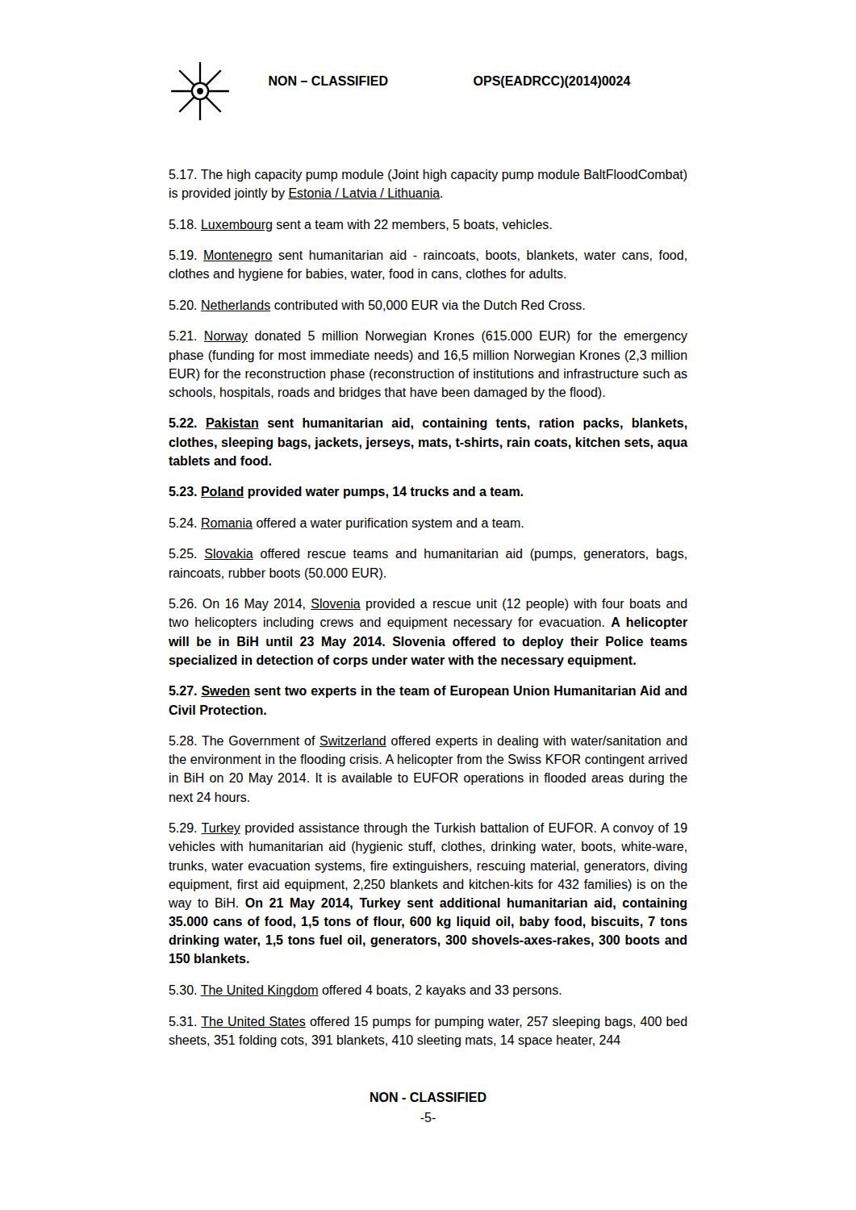NON – CLASSIFIED OPS(EADRCC)(2014)0024
5.17. The high capacity pump module (Joint high capacity pump module BaltFloodCombat) is provided jointly by Estonia / Latvia / Lithuania.
5.18. Luxembourg sent a team with 22 members, 5 boats, vehicles.
5.19. Montenegro sent humanitarian aid - raincoats, boots, blankets, water cans, food, clothes and hygiene for babies, water, food in cans, clothes for adults.
5.20. Netherlands contributed with 50,000 EUR via the Dutch Red Cross.
5.21. Norway donated 5 million Norwegian Krones (615.000 EUR) for the emergency phase (funding for most immediate needs) and 16,5 million Norwegian Krones (2,3 million EUR) for the reconstruction phase (reconstruction of institutions and infrastructure such as schools, hospitals, roads and bridges that have been damaged by the flood).
5.22. Pakistan sent humanitarian aid, containing tents, ration packs, blankets, clothes, sleeping bags, jackets, jerseys, mats, t-shirts, rain coats, kitchen sets, aqua tablets and food.
5.23. Poland provided water pumps, 14 trucks and a team.
5.24. Romania offered a water purification system and a team.
5.25. Slovakia offered rescue teams and humanitarian aid (pumps, generators, bags, raincoats, rubber boots (50.000 EUR).
5.26. On 16 May 2014, Slovenia provided a rescue unit (12 people) with four boats and two helicopters including crews and equipment necessary for evacuation. A helicopter will be in BiH until 23 May 2014. Slovenia offered to deploy their Police teams specialized in detection of corps under water with the necessary equipment.
5.27. Sweden sent two experts in the team of European Union Humanitarian Aid and Civil Protection.
5.28. The Government of Switzerland offered experts in dealing with water/sanitation and the environment in the flooding crisis. A helicopter from the Swiss KFOR contingent arrived in BiH on 20 May 2014. It is available to EUFOR operations in flooded areas during the next 24 hours.
5.29. Turkey provided assistance through the Turkish battalion of EUFOR. A convoy of 19 vehicles with humanitarian aid (hygienic stuff, clothes, drinking water, boots, white-ware, trunks, water evacuation systems, fire extinguishers, rescuing material, generators, diving equipment, first aid equipment, 2,250 blankets and kitchen-kits for 432 families) is on the way to BiH. On 21 May 2014, Turkey sent additional humanitarian aid, containing 35.000 cans of food, 1,5 tons of flour, 600 kg liquid oil, baby food, biscuits, 7 tons drinking water, 1,5 tons fuel oil, generators, 300 shovels-axes-rakes, 300 boots and 150 blankets.
5.30. The United Kingdom offered 4 boats, 2 kayaks and 33 persons.
5.31. The United States offered 15 pumps for pumping water, 257 sleeping bags, 400 bed sheets, 351 folding cots, 391 blankets, 410 sleeting mats, 14 space heater, 244
NON - CLASSIFIED
-5-